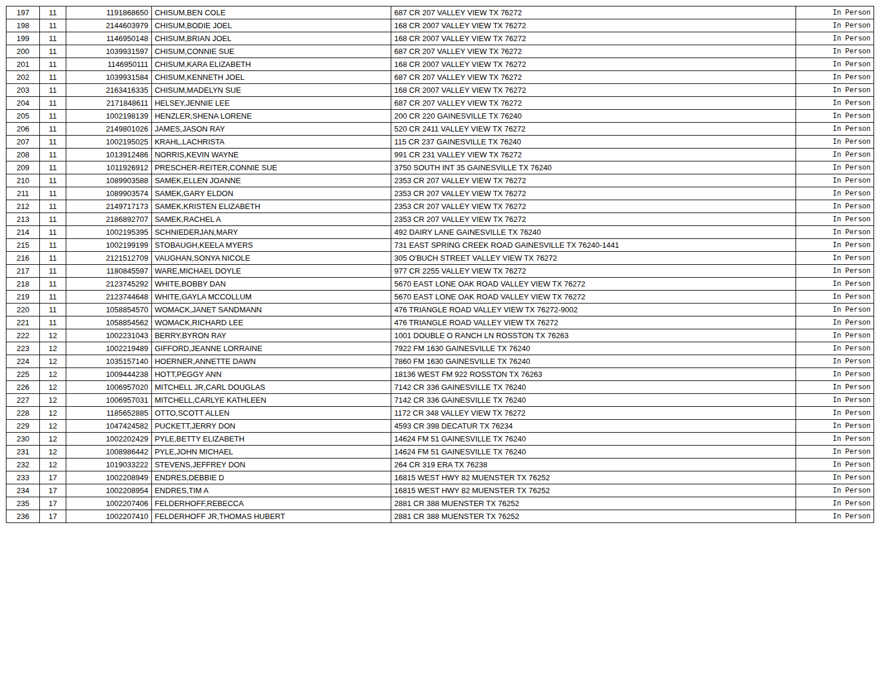| 197 | 11 | 1191868650 | CHISUM,BEN COLE | 687 CR 207 VALLEY VIEW TX 76272 | In Person |
| 198 | 11 | 2144603979 | CHISUM,BODIE JOEL | 168 CR 2007 VALLEY VIEW TX 76272 | In Person |
| 199 | 11 | 1146950148 | CHISUM,BRIAN JOEL | 168 CR 2007 VALLEY VIEW TX 76272 | In Person |
| 200 | 11 | 1039931597 | CHISUM,CONNIE SUE | 687 CR 207 VALLEY VIEW TX 76272 | In Person |
| 201 | 11 | 1146950111 | CHISUM,KARA ELIZABETH | 168 CR 2007 VALLEY VIEW TX 76272 | In Person |
| 202 | 11 | 1039931584 | CHISUM,KENNETH JOEL | 687 CR 207 VALLEY VIEW TX 76272 | In Person |
| 203 | 11 | 2163416335 | CHISUM,MADELYN SUE | 168 CR 2007 VALLEY VIEW TX 76272 | In Person |
| 204 | 11 | 2171848611 | HELSEY,JENNIE LEE | 687 CR 207 VALLEY VIEW TX 76272 | In Person |
| 205 | 11 | 1002198139 | HENZLER,SHENA LORENE | 200 CR 220 GAINESVILLE TX 76240 | In Person |
| 206 | 11 | 2149801026 | JAMES,JASON RAY | 520 CR 2411 VALLEY VIEW TX 76272 | In Person |
| 207 | 11 | 1002195025 | KRAHL,LACHRISTA | 115 CR 237 GAINESVILLE TX 76240 | In Person |
| 208 | 11 | 1013912486 | NORRIS,KEVIN WAYNE | 991 CR 231 VALLEY VIEW TX 76272 | In Person |
| 209 | 11 | 1011926912 | PRESCHER-REITER,CONNIE SUE | 3750 SOUTH INT 35 GAINESVILLE TX 76240 | In Person |
| 210 | 11 | 1089903588 | SAMEK,ELLEN JOANNE | 2353 CR 207 VALLEY VIEW TX 76272 | In Person |
| 211 | 11 | 1089903574 | SAMEK,GARY ELDON | 2353 CR 207 VALLEY VIEW TX 76272 | In Person |
| 212 | 11 | 2149717173 | SAMEK,KRISTEN ELIZABETH | 2353 CR 207 VALLEY VIEW TX 76272 | In Person |
| 213 | 11 | 2186892707 | SAMEK,RACHEL A | 2353 CR 207 VALLEY VIEW TX 76272 | In Person |
| 214 | 11 | 1002195395 | SCHNIEDERJAN,MARY | 492 DAIRY LANE GAINESVILLE TX 76240 | In Person |
| 215 | 11 | 1002199199 | STOBAUGH,KEELA MYERS | 731 EAST SPRING CREEK ROAD GAINESVILLE TX 76240-1441 | In Person |
| 216 | 11 | 2121512709 | VAUGHAN,SONYA NICOLE | 305 O'BUCH STREET VALLEY VIEW TX 76272 | In Person |
| 217 | 11 | 1180845597 | WARE,MICHAEL DOYLE | 977 CR 2255 VALLEY VIEW TX 76272 | In Person |
| 218 | 11 | 2123745292 | WHITE,BOBBY DAN | 5670 EAST LONE OAK ROAD VALLEY VIEW TX 76272 | In Person |
| 219 | 11 | 2123744648 | WHITE,GAYLA MCCOLLUM | 5670 EAST LONE OAK ROAD VALLEY VIEW TX 76272 | In Person |
| 220 | 11 | 1058854570 | WOMACK,JANET SANDMANN | 476 TRIANGLE ROAD VALLEY VIEW TX 76272-9002 | In Person |
| 221 | 11 | 1058854562 | WOMACK,RICHARD LEE | 476 TRIANGLE ROAD VALLEY VIEW TX 76272 | In Person |
| 222 | 12 | 1002231043 | BERRY,BYRON RAY | 1001 DOUBLE O RANCH LN ROSSTON TX 76263 | In Person |
| 223 | 12 | 1002219489 | GIFFORD,JEANNE LORRAINE | 7922 FM 1630 GAINESVILLE TX 76240 | In Person |
| 224 | 12 | 1035157140 | HOERNER,ANNETTE DAWN | 7860 FM 1630 GAINESVILLE TX 76240 | In Person |
| 225 | 12 | 1009444238 | HOTT,PEGGY ANN | 18136 WEST FM 922 ROSSTON TX 76263 | In Person |
| 226 | 12 | 1006957020 | MITCHELL JR,CARL DOUGLAS | 7142 CR 336 GAINESVILLE TX 76240 | In Person |
| 227 | 12 | 1006957031 | MITCHELL,CARLYE KATHLEEN | 7142 CR 336 GAINESVILLE TX 76240 | In Person |
| 228 | 12 | 1185652885 | OTTO,SCOTT ALLEN | 1172 CR 348 VALLEY VIEW TX 76272 | In Person |
| 229 | 12 | 1047424582 | PUCKETT,JERRY DON | 4593 CR 398 DECATUR TX 76234 | In Person |
| 230 | 12 | 1002202429 | PYLE,BETTY ELIZABETH | 14624 FM 51 GAINESVILLE TX 76240 | In Person |
| 231 | 12 | 1008986442 | PYLE,JOHN MICHAEL | 14624 FM 51 GAINESVILLE TX 76240 | In Person |
| 232 | 12 | 1019033222 | STEVENS,JEFFREY DON | 264 CR 319 ERA TX 76238 | In Person |
| 233 | 17 | 1002208949 | ENDRES,DEBBIE D | 16815 WEST HWY 82 MUENSTER TX 76252 | In Person |
| 234 | 17 | 1002208954 | ENDRES,TIM A | 16815 WEST HWY 82 MUENSTER TX 76252 | In Person |
| 235 | 17 | 1002207406 | FELDERHOFF,REBECCA | 2881 CR 388 MUENSTER TX 76252 | In Person |
| 236 | 17 | 1002207410 | FELDERHOFF JR,THOMAS HUBERT | 2881 CR 388 MUENSTER TX 76252 | In Person |